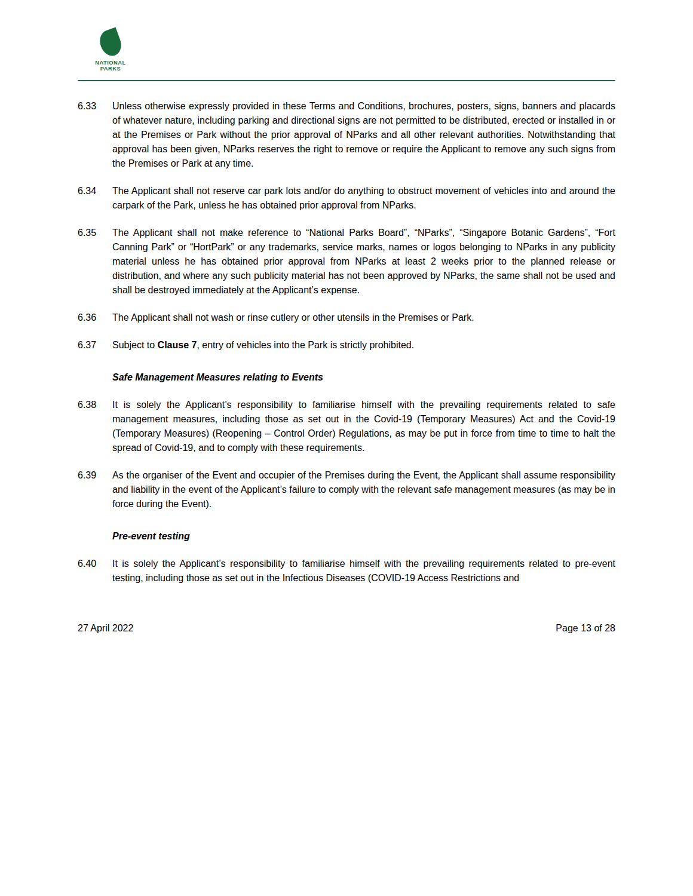NATIONAL
PARKS
6.33 Unless otherwise expressly provided in these Terms and Conditions, brochures, posters, signs, banners and placards of whatever nature, including parking and directional signs are not permitted to be distributed, erected or installed in or at the Premises or Park without the prior approval of NParks and all other relevant authorities. Notwithstanding that approval has been given, NParks reserves the right to remove or require the Applicant to remove any such signs from the Premises or Park at any time.
6.34 The Applicant shall not reserve car park lots and/or do anything to obstruct movement of vehicles into and around the carpark of the Park, unless he has obtained prior approval from NParks.
6.35 The Applicant shall not make reference to “National Parks Board”, “NParks”, “Singapore Botanic Gardens”, “Fort Canning Park” or “HortPark” or any trademarks, service marks, names or logos belonging to NParks in any publicity material unless he has obtained prior approval from NParks at least 2 weeks prior to the planned release or distribution, and where any such publicity material has not been approved by NParks, the same shall not be used and shall be destroyed immediately at the Applicant’s expense.
6.36 The Applicant shall not wash or rinse cutlery or other utensils in the Premises or Park.
6.37 Subject to Clause 7, entry of vehicles into the Park is strictly prohibited.
Safe Management Measures relating to Events
6.38 It is solely the Applicant’s responsibility to familiarise himself with the prevailing requirements related to safe management measures, including those as set out in the Covid-19 (Temporary Measures) Act and the Covid-19 (Temporary Measures) (Reopening – Control Order) Regulations, as may be put in force from time to time to halt the spread of Covid-19, and to comply with these requirements.
6.39 As the organiser of the Event and occupier of the Premises during the Event, the Applicant shall assume responsibility and liability in the event of the Applicant’s failure to comply with the relevant safe management measures (as may be in force during the Event).
Pre-event testing
6.40 It is solely the Applicant’s responsibility to familiarise himself with the prevailing requirements related to pre-event testing, including those as set out in the Infectious Diseases (COVID-19 Access Restrictions and
27 April 2022 Page 13 of 28